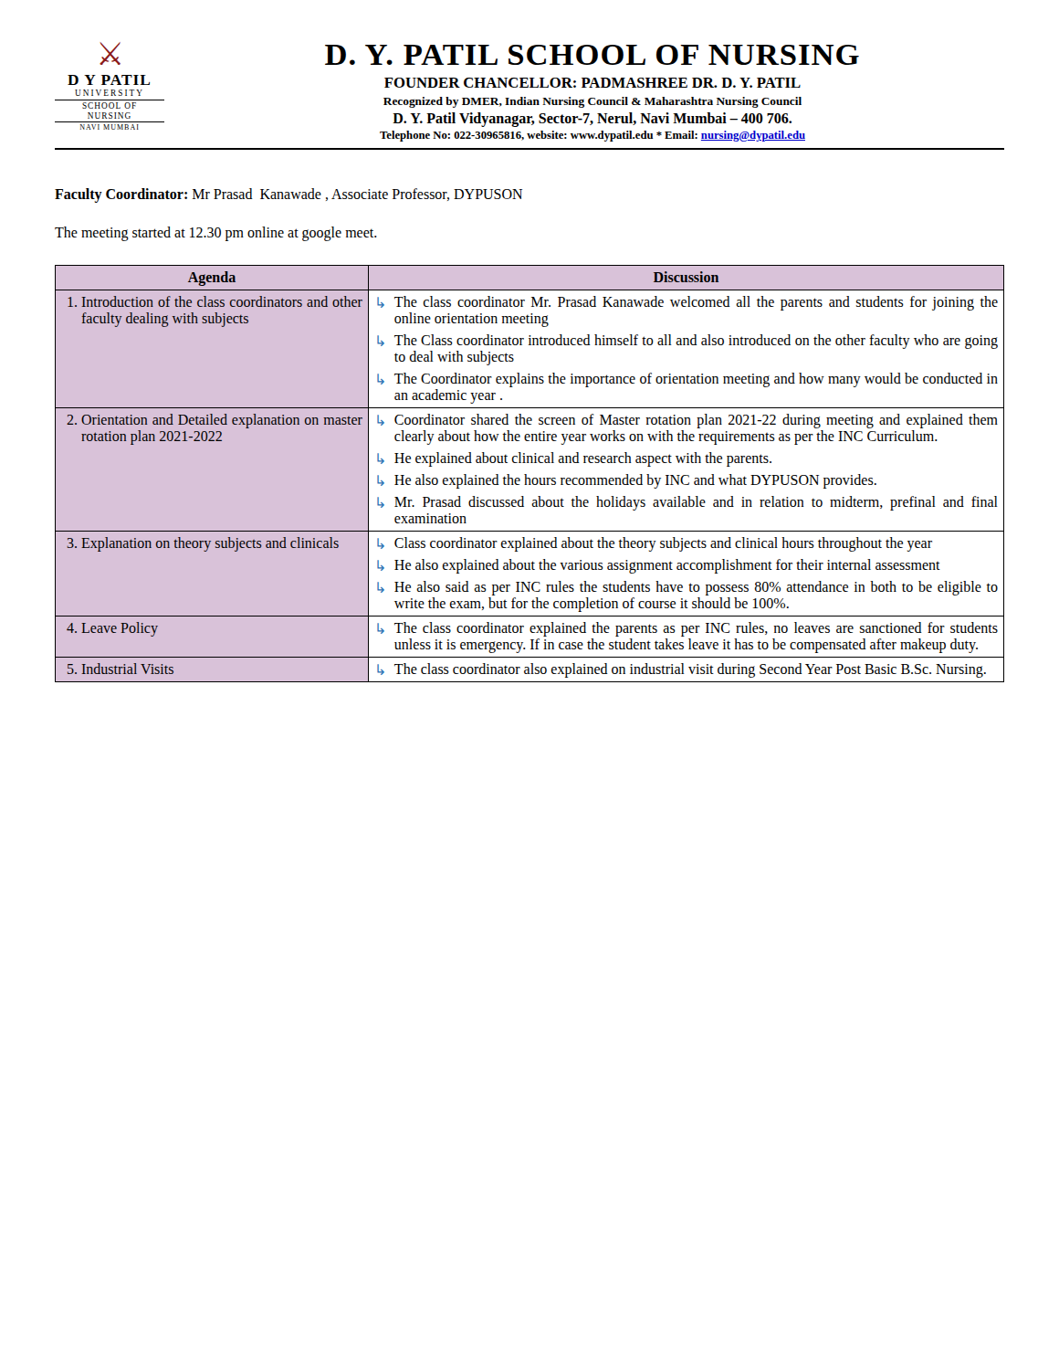⚔
D Y PATIL
UNIVERSITY
SCHOOL OF
NURSING
NAVI MUMBAI
D. Y. PATIL SCHOOL OF NURSING
FOUNDER CHANCELLOR: PADMASHREE DR. D. Y. PATIL
Recognized by DMER, Indian Nursing Council & Maharashtra Nursing Council
D. Y. Patil Vidyanagar, Sector-7, Nerul, Navi Mumbai – 400 706.
Telephone No: 022-30965816, website: www.dypatil.edu * Email: nursing@dypatil.edu
Faculty Coordinator: Mr Prasad Kanawade , Associate Professor, DYPUSON
The meeting started at 12.30 pm online at google meet.
| Agenda | Discussion |
| --- | --- |
| Introduction of the class coordinators and other faculty dealing with subjects | The class coordinator Mr. Prasad Kanawade welcomed all the parents and students for joining the online orientation meeting The Class coordinator introduced himself to all and also introduced on the other faculty who are going to deal with subjects The Coordinator explains the importance of orientation meeting and how many would be conducted in an academic year . |
| Orientation and Detailed explanation on master rotation plan 2021-2022 | Coordinator shared the screen of Master rotation plan 2021-22 during meeting and explained them clearly about how the entire year works on with the requirements as per the INC Curriculum. He explained about clinical and research aspect with the parents. He also explained the hours recommended by INC and what DYPUSON provides. Mr. Prasad discussed about the holidays available and in relation to midterm, prefinal and final examination |
| Explanation on theory subjects and clinicals | Class coordinator explained about the theory subjects and clinical hours throughout the year He also explained about the various assignment accomplishment for their internal assessment He also said as per INC rules the students have to possess 80% attendance in both to be eligible to write the exam, but for the completion of course it should be 100%. |
| Leave Policy | The class coordinator explained the parents as per INC rules, no leaves are sanctioned for students unless it is emergency. If in case the student takes leave it has to be compensated after makeup duty. |
| Industrial Visits | The class coordinator also explained on industrial visit during Second Year Post Basic B.Sc. Nursing. |